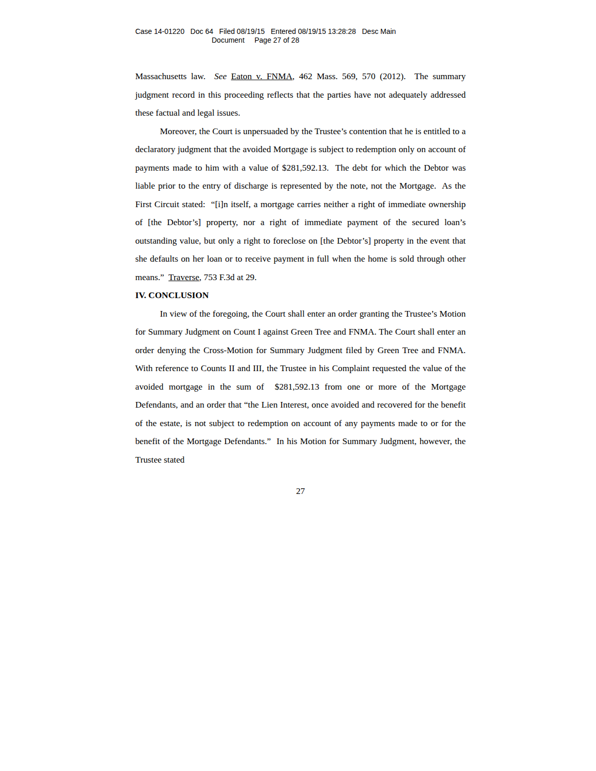Case 14-01220 Doc 64 Filed 08/19/15 Entered 08/19/15 13:28:28 Desc Main Document Page 27 of 28
Massachusetts law. See Eaton v. FNMA, 462 Mass. 569, 570 (2012). The summary judgment record in this proceeding reflects that the parties have not adequately addressed these factual and legal issues.
Moreover, the Court is unpersuaded by the Trustee’s contention that he is entitled to a declaratory judgment that the avoided Mortgage is subject to redemption only on account of payments made to him with a value of $281,592.13. The debt for which the Debtor was liable prior to the entry of discharge is represented by the note, not the Mortgage. As the First Circuit stated: “[i]n itself, a mortgage carries neither a right of immediate ownership of [the Debtor’s] property, nor a right of immediate payment of the secured loan’s outstanding value, but only a right to foreclose on [the Debtor’s] property in the event that she defaults on her loan or to receive payment in full when the home is sold through other means.” Traverse, 753 F.3d at 29.
IV. CONCLUSION
In view of the foregoing, the Court shall enter an order granting the Trustee’s Motion for Summary Judgment on Count I against Green Tree and FNMA. The Court shall enter an order denying the Cross-Motion for Summary Judgment filed by Green Tree and FNMA. With reference to Counts II and III, the Trustee in his Complaint requested the value of the avoided mortgage in the sum of $281,592.13 from one or more of the Mortgage Defendants, and an order that “the Lien Interest, once avoided and recovered for the benefit of the estate, is not subject to redemption on account of any payments made to or for the benefit of the Mortgage Defendants.” In his Motion for Summary Judgment, however, the Trustee stated
27